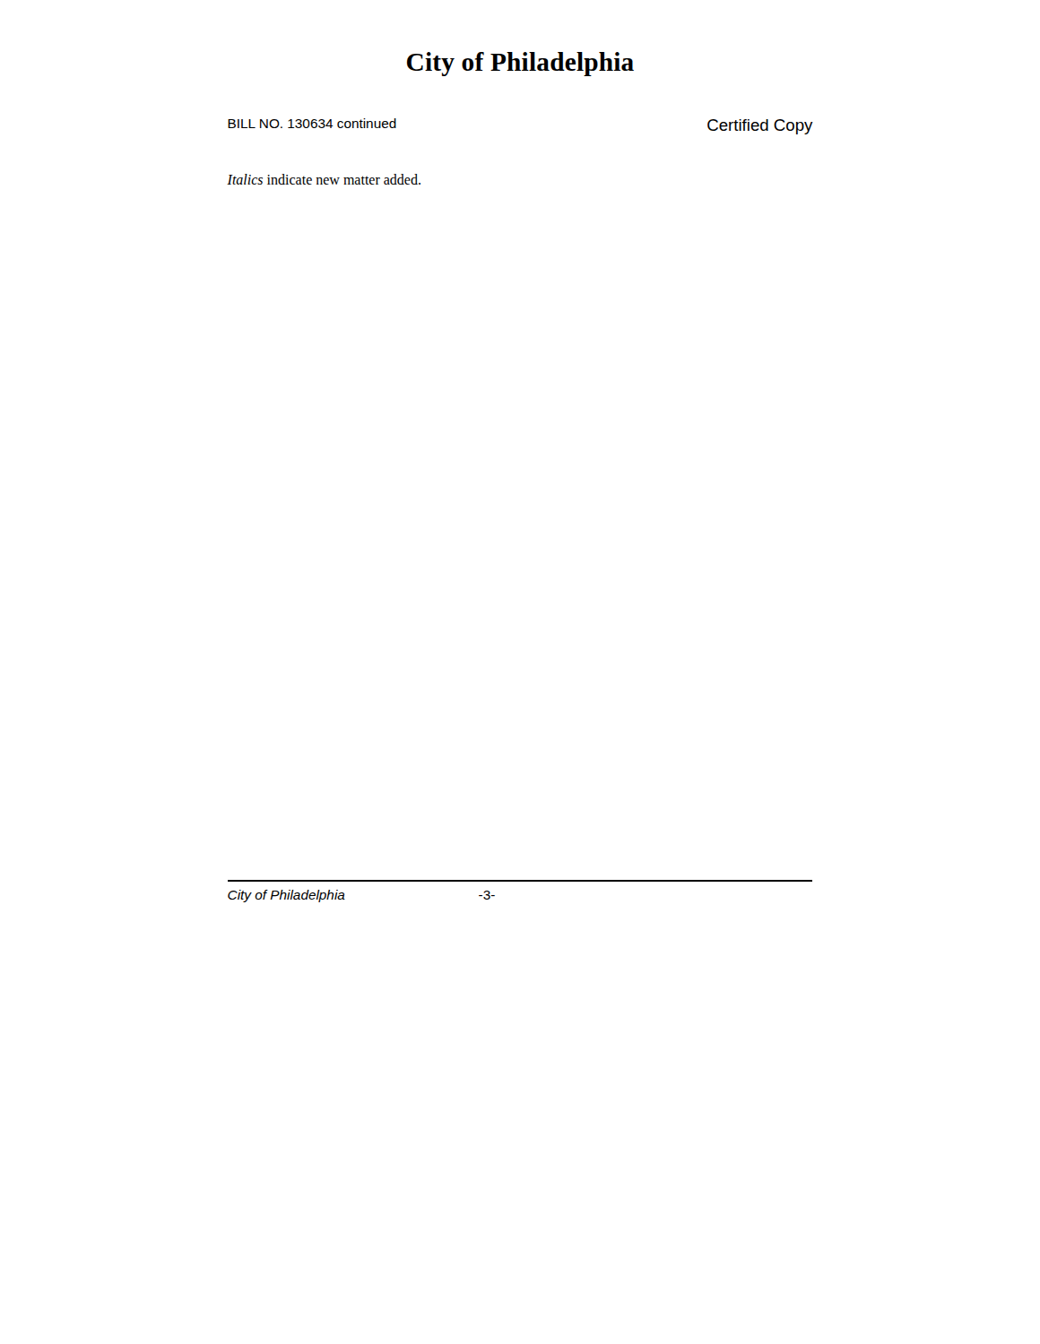City of Philadelphia
BILL NO. 130634 continued
Certified Copy
Italics indicate new matter added.
City of Philadelphia -3-